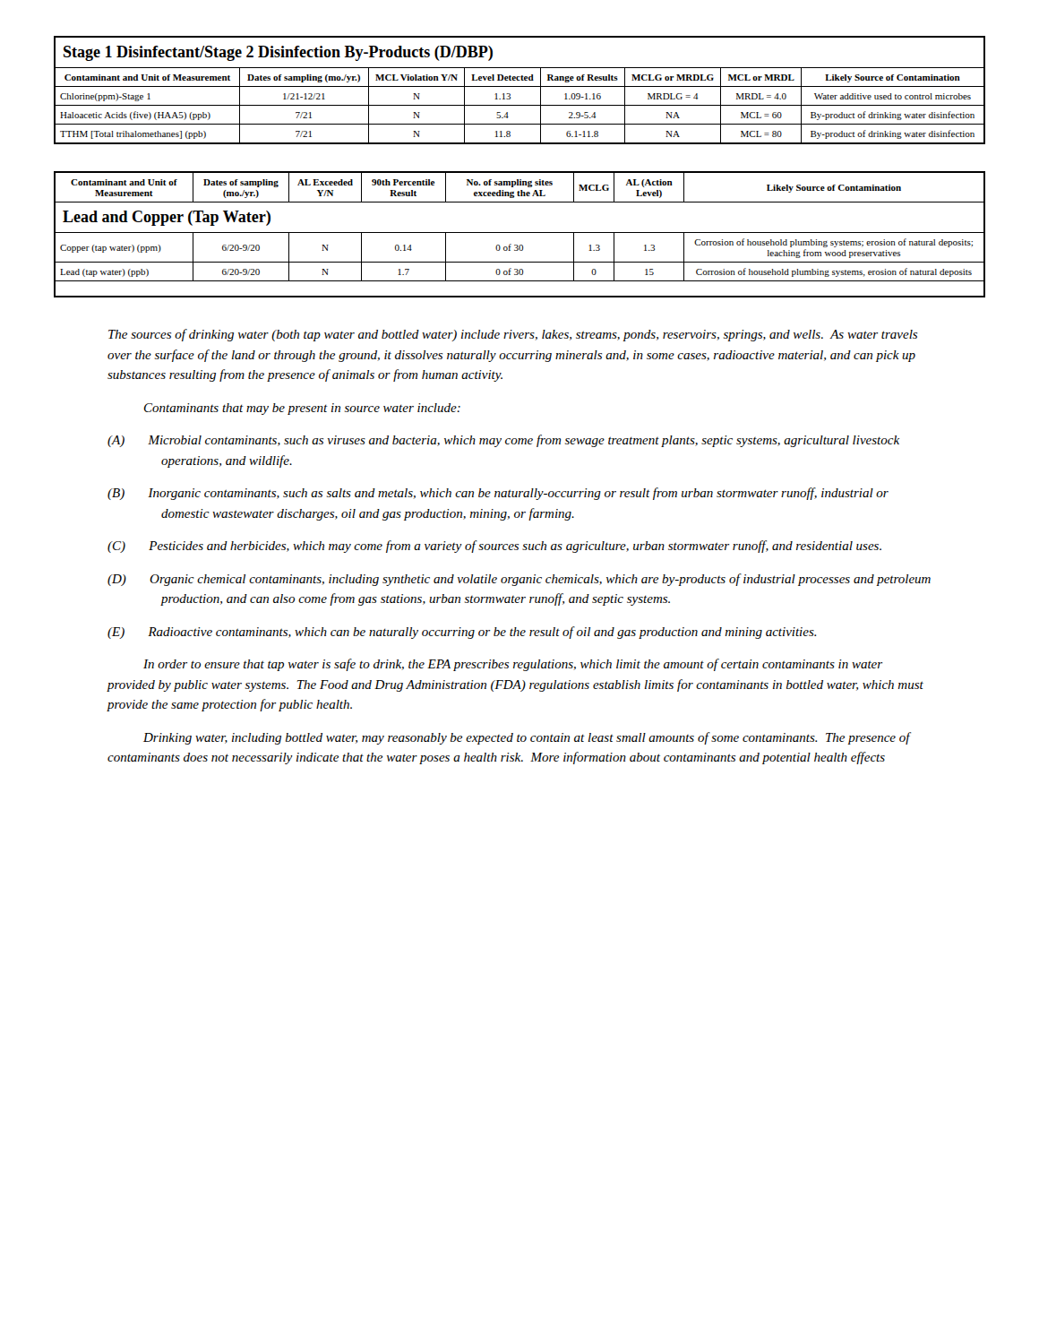| Stage 1 Disinfectant/Stage 2 Disinfection By-Products (D/DBP) |
| Contaminant and Unit of Measurement | Dates of sampling (mo./yr.) | MCL Violation Y/N | Level Detected | Range of Results | MCLG or MRDLG | MCL or MRDL | Likely Source of Contamination |
| Chlorine(ppm)-Stage 1 | 1/21-12/21 | N | 1.13 | 1.09-1.16 | MRDLG = 4 | MRDL = 4.0 | Water additive used to control microbes |
| Haloacetic Acids (five) (HAA5) (ppb) | 7/21 | N | 5.4 | 2.9-5.4 | NA | MCL = 60 | By-product of drinking water disinfection |
| TTHM [Total trihalomethanes] (ppb) | 7/21 | N | 11.8 | 6.1-11.8 | NA | MCL = 80 | By-product of drinking water disinfection |
| Contaminant and Unit of Measurement | Dates of sampling (mo./yr.) | AL Exceeded Y/N | 90th Percentile Result | No. of sampling sites exceeding the AL | MCLG | AL (Action Level) | Likely Source of Contamination |
| --- | --- | --- | --- | --- | --- | --- | --- |
| Lead and Copper (Tap Water) |
| Copper (tap water) (ppm) | 6/20-9/20 | N | 0.14 | 0 of 30 | 1.3 | 1.3 | Corrosion of household plumbing systems; erosion of natural deposits; leaching from wood preservatives |
| Lead (tap water) (ppb) | 6/20-9/20 | N | 1.7 | 0 of 30 | 0 | 15 | Corrosion of household plumbing systems, erosion of natural deposits |
The sources of drinking water (both tap water and bottled water) include rivers, lakes, streams, ponds, reservoirs, springs, and wells. As water travels over the surface of the land or through the ground, it dissolves naturally occurring minerals and, in some cases, radioactive material, and can pick up substances resulting from the presence of animals or from human activity.
Contaminants that may be present in source water include:
(A) Microbial contaminants, such as viruses and bacteria, which may come from sewage treatment plants, septic systems, agricultural livestock operations, and wildlife.
(B) Inorganic contaminants, such as salts and metals, which can be naturally-occurring or result from urban stormwater runoff, industrial or domestic wastewater discharges, oil and gas production, mining, or farming.
(C) Pesticides and herbicides, which may come from a variety of sources such as agriculture, urban stormwater runoff, and residential uses.
(D) Organic chemical contaminants, including synthetic and volatile organic chemicals, which are by-products of industrial processes and petroleum production, and can also come from gas stations, urban stormwater runoff, and septic systems.
(E) Radioactive contaminants, which can be naturally occurring or be the result of oil and gas production and mining activities.
In order to ensure that tap water is safe to drink, the EPA prescribes regulations, which limit the amount of certain contaminants in water provided by public water systems. The Food and Drug Administration (FDA) regulations establish limits for contaminants in bottled water, which must provide the same protection for public health.
Drinking water, including bottled water, may reasonably be expected to contain at least small amounts of some contaminants. The presence of contaminants does not necessarily indicate that the water poses a health risk. More information about contaminants and potential health effects